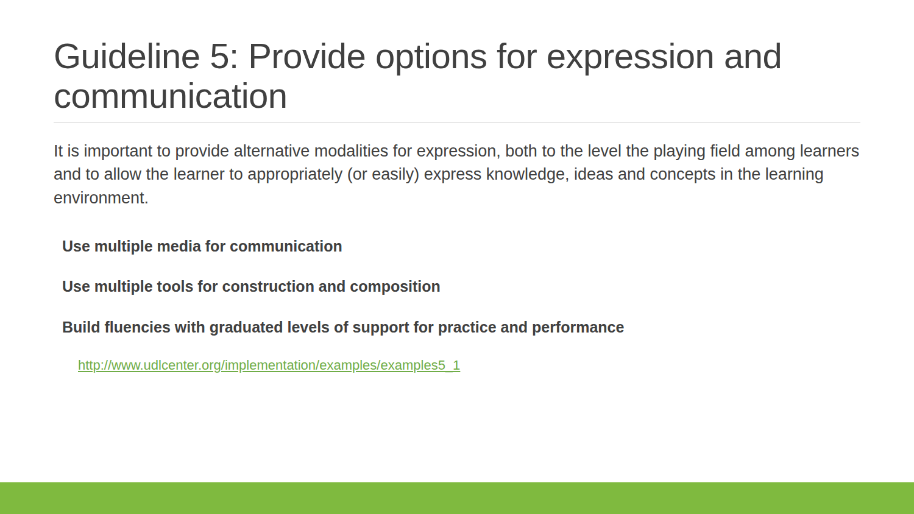Guideline 5: Provide options for expression and communication
It is important to provide alternative modalities for expression, both to the level the playing field among learners and to allow the learner to appropriately (or easily) express knowledge, ideas and concepts in the learning environment.
Use multiple media for communication
Use multiple tools for construction and composition
Build fluencies with graduated levels of support for practice and performance
http://www.udlcenter.org/implementation/examples/examples5_1